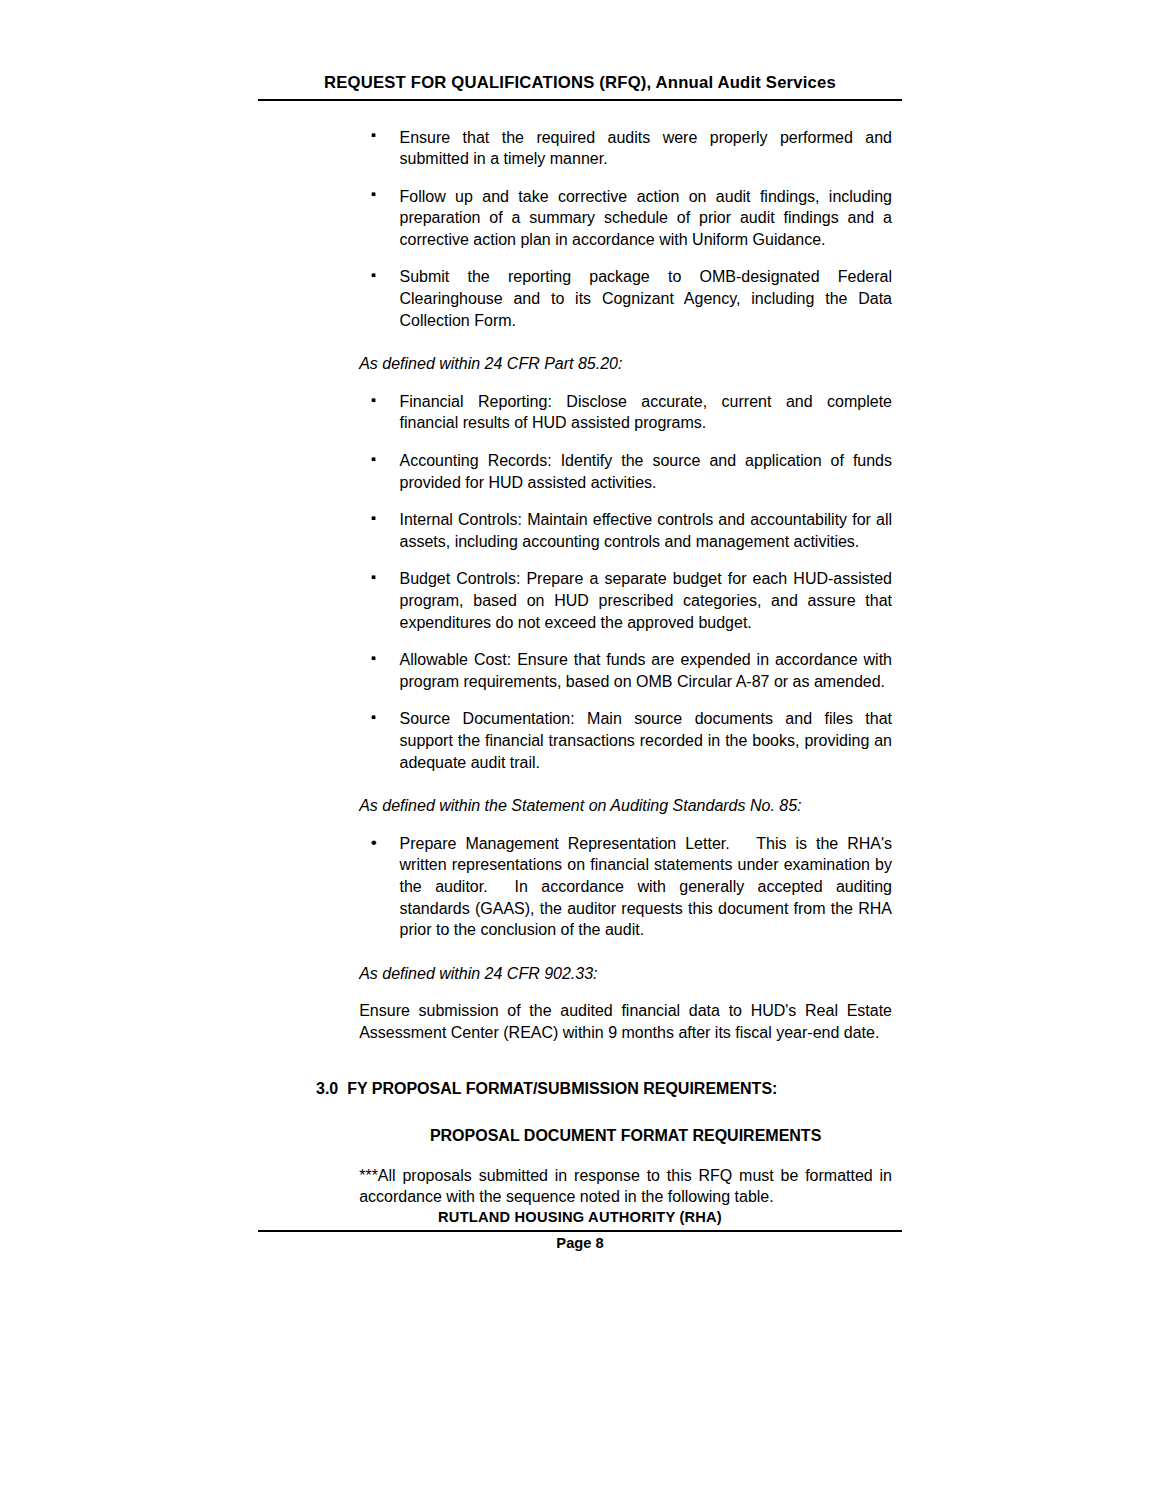REQUEST FOR QUALIFICATIONS (RFQ), Annual Audit Services
Ensure that the required audits were properly performed and submitted in a timely manner.
Follow up and take corrective action on audit findings, including preparation of a summary schedule of prior audit findings and a corrective action plan in accordance with Uniform Guidance.
Submit the reporting package to OMB-designated Federal Clearinghouse and to its Cognizant Agency, including the Data Collection Form.
As defined within 24 CFR Part 85.20:
Financial Reporting: Disclose accurate, current and complete financial results of HUD assisted programs.
Accounting Records: Identify the source and application of funds provided for HUD assisted activities.
Internal Controls: Maintain effective controls and accountability for all assets, including accounting controls and management activities.
Budget Controls: Prepare a separate budget for each HUD-assisted program, based on HUD prescribed categories, and assure that expenditures do not exceed the approved budget.
Allowable Cost: Ensure that funds are expended in accordance with program requirements, based on OMB Circular A-87 or as amended.
Source Documentation: Main source documents and files that support the financial transactions recorded in the books, providing an adequate audit trail.
As defined within the Statement on Auditing Standards No. 85:
Prepare Management Representation Letter. This is the RHA's written representations on financial statements under examination by the auditor. In accordance with generally accepted auditing standards (GAAS), the auditor requests this document from the RHA prior to the conclusion of the audit.
As defined within 24 CFR 902.33:
Ensure submission of the audited financial data to HUD's Real Estate Assessment Center (REAC) within 9 months after its fiscal year-end date.
3.0 FY PROPOSAL FORMAT/SUBMISSION REQUIREMENTS:
PROPOSAL DOCUMENT FORMAT REQUIREMENTS
***All proposals submitted in response to this RFQ must be formatted in accordance with the sequence noted in the following table.
RUTLAND HOUSING AUTHORITY (RHA)
Page 8